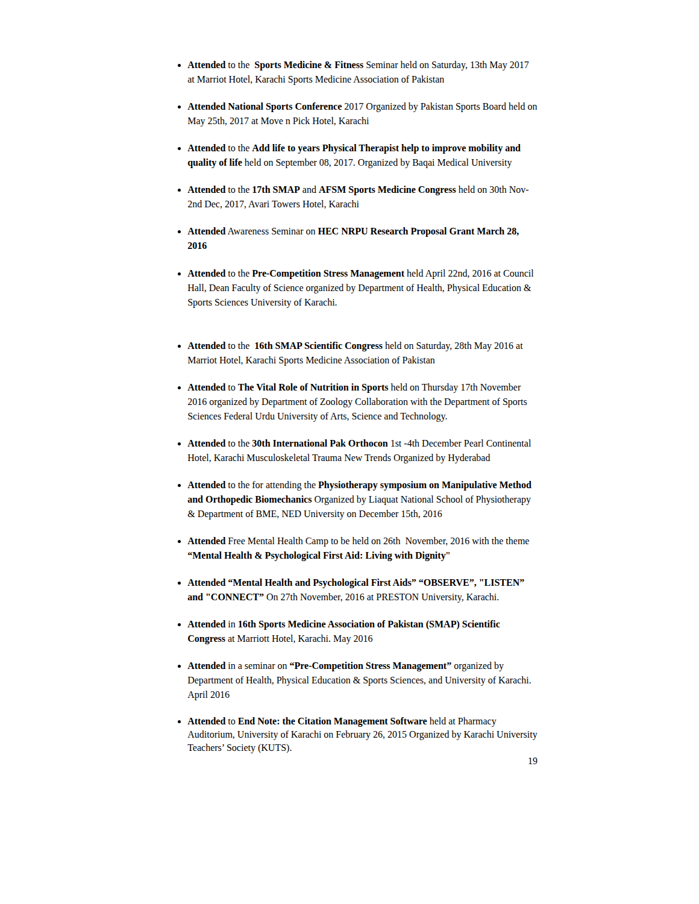Attended to the Sports Medicine & Fitness Seminar held on Saturday, 13th May 2017 at Marriot Hotel, Karachi Sports Medicine Association of Pakistan
Attended National Sports Conference 2017 Organized by Pakistan Sports Board held on May 25th, 2017 at Move n Pick Hotel, Karachi
Attended to the Add life to years Physical Therapist help to improve mobility and quality of life held on September 08, 2017. Organized by Baqai Medical University
Attended to the 17th SMAP and AFSM Sports Medicine Congress held on 30th Nov-2nd Dec, 2017, Avari Towers Hotel, Karachi
Attended Awareness Seminar on HEC NRPU Research Proposal Grant March 28, 2016
Attended to the Pre-Competition Stress Management held April 22nd, 2016 at Council Hall, Dean Faculty of Science organized by Department of Health, Physical Education & Sports Sciences University of Karachi.
Attended to the 16th SMAP Scientific Congress held on Saturday, 28th May 2016 at Marriot Hotel, Karachi Sports Medicine Association of Pakistan
Attended to The Vital Role of Nutrition in Sports held on Thursday 17th November 2016 organized by Department of Zoology Collaboration with the Department of Sports Sciences Federal Urdu University of Arts, Science and Technology.
Attended to the 30th International Pak Orthocon 1st -4th December Pearl Continental Hotel, Karachi Musculoskeletal Trauma New Trends Organized by Hyderabad
Attended to the for attending the Physiotherapy symposium on Manipulative Method and Orthopedic Biomechanics Organized by Liaquat National School of Physiotherapy & Department of BME, NED University on December 15th, 2016
Attended Free Mental Health Camp to be held on 26th November, 2016 with the theme “Mental Health & Psychological First Aid: Living with Dignity”
Attended “Mental Health and Psychological First Aids” “OBSERVE”, "LISTEN” and "CONNECT” On 27th November, 2016 at PRESTON University, Karachi.
Attended in 16th Sports Medicine Association of Pakistan (SMAP) Scientific Congress at Marriott Hotel, Karachi. May 2016
Attended in a seminar on “Pre-Competition Stress Management” organized by Department of Health, Physical Education & Sports Sciences, and University of Karachi. April 2016
Attended to End Note: the Citation Management Software held at Pharmacy Auditorium, University of Karachi on February 26, 2015 Organized by Karachi University Teachers’ Society (KUTS).
19